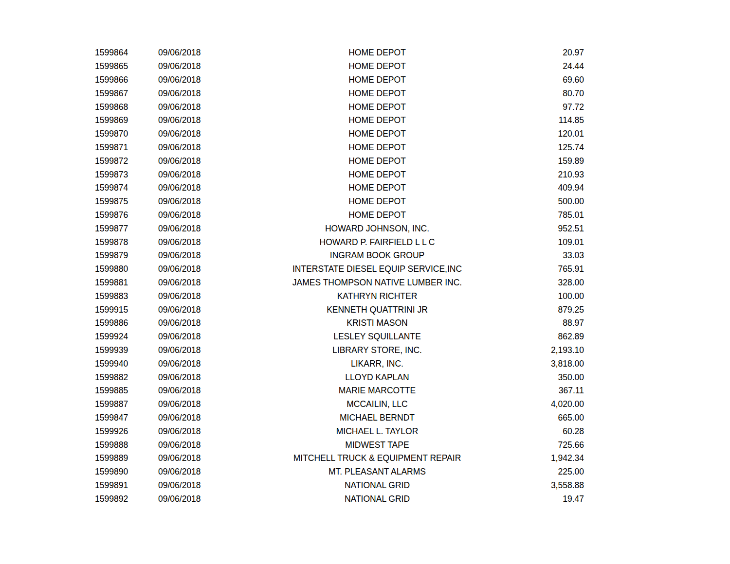| 1599864 | 09/06/2018 | HOME DEPOT | 20.97 |
| 1599865 | 09/06/2018 | HOME DEPOT | 24.44 |
| 1599866 | 09/06/2018 | HOME DEPOT | 69.60 |
| 1599867 | 09/06/2018 | HOME DEPOT | 80.70 |
| 1599868 | 09/06/2018 | HOME DEPOT | 97.72 |
| 1599869 | 09/06/2018 | HOME DEPOT | 114.85 |
| 1599870 | 09/06/2018 | HOME DEPOT | 120.01 |
| 1599871 | 09/06/2018 | HOME DEPOT | 125.74 |
| 1599872 | 09/06/2018 | HOME DEPOT | 159.89 |
| 1599873 | 09/06/2018 | HOME DEPOT | 210.93 |
| 1599874 | 09/06/2018 | HOME DEPOT | 409.94 |
| 1599875 | 09/06/2018 | HOME DEPOT | 500.00 |
| 1599876 | 09/06/2018 | HOME DEPOT | 785.01 |
| 1599877 | 09/06/2018 | HOWARD JOHNSON, INC. | 952.51 |
| 1599878 | 09/06/2018 | HOWARD P. FAIRFIELD L L C | 109.01 |
| 1599879 | 09/06/2018 | INGRAM BOOK GROUP | 33.03 |
| 1599880 | 09/06/2018 | INTERSTATE DIESEL EQUIP SERVICE,INC | 765.91 |
| 1599881 | 09/06/2018 | JAMES THOMPSON NATIVE LUMBER INC. | 328.00 |
| 1599883 | 09/06/2018 | KATHRYN RICHTER | 100.00 |
| 1599915 | 09/06/2018 | KENNETH QUATTRINI JR | 879.25 |
| 1599886 | 09/06/2018 | KRISTI MASON | 88.97 |
| 1599924 | 09/06/2018 | LESLEY SQUILLANTE | 862.89 |
| 1599939 | 09/06/2018 | LIBRARY STORE, INC. | 2,193.10 |
| 1599940 | 09/06/2018 | LIKARR, INC. | 3,818.00 |
| 1599882 | 09/06/2018 | LLOYD KAPLAN | 350.00 |
| 1599885 | 09/06/2018 | MARIE MARCOTTE | 367.11 |
| 1599887 | 09/06/2018 | MCCAILIN, LLC | 4,020.00 |
| 1599847 | 09/06/2018 | MICHAEL BERNDT | 665.00 |
| 1599926 | 09/06/2018 | MICHAEL L. TAYLOR | 60.28 |
| 1599888 | 09/06/2018 | MIDWEST TAPE | 725.66 |
| 1599889 | 09/06/2018 | MITCHELL TRUCK & EQUIPMENT REPAIR | 1,942.34 |
| 1599890 | 09/06/2018 | MT. PLEASANT ALARMS | 225.00 |
| 1599891 | 09/06/2018 | NATIONAL GRID | 3,558.88 |
| 1599892 | 09/06/2018 | NATIONAL GRID | 19.47 |